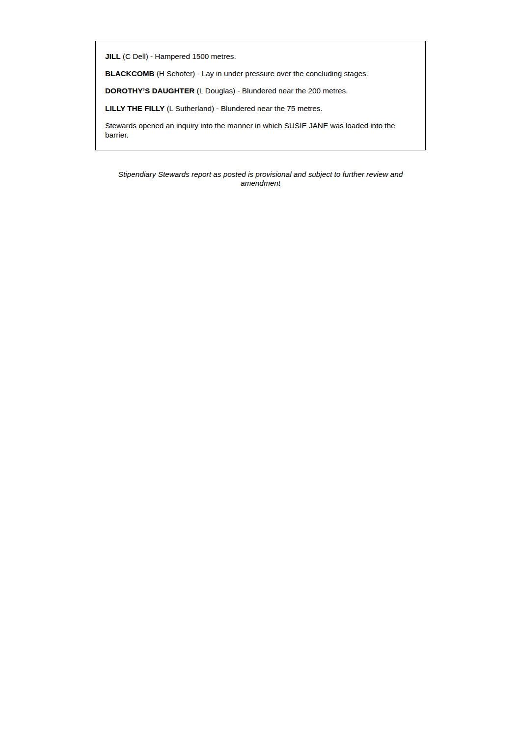JILL (C Dell) - Hampered 1500 metres.
BLACKCOMB (H Schofer) - Lay in under pressure over the concluding stages.
DOROTHY’S DAUGHTER (L Douglas) - Blundered near the 200 metres.
LILLY THE FILLY (L Sutherland) - Blundered near the 75 metres.
Stewards opened an inquiry into the manner in which SUSIE JANE was loaded into the barrier.
Stipendiary Stewards report as posted is provisional and subject to further review and amendment